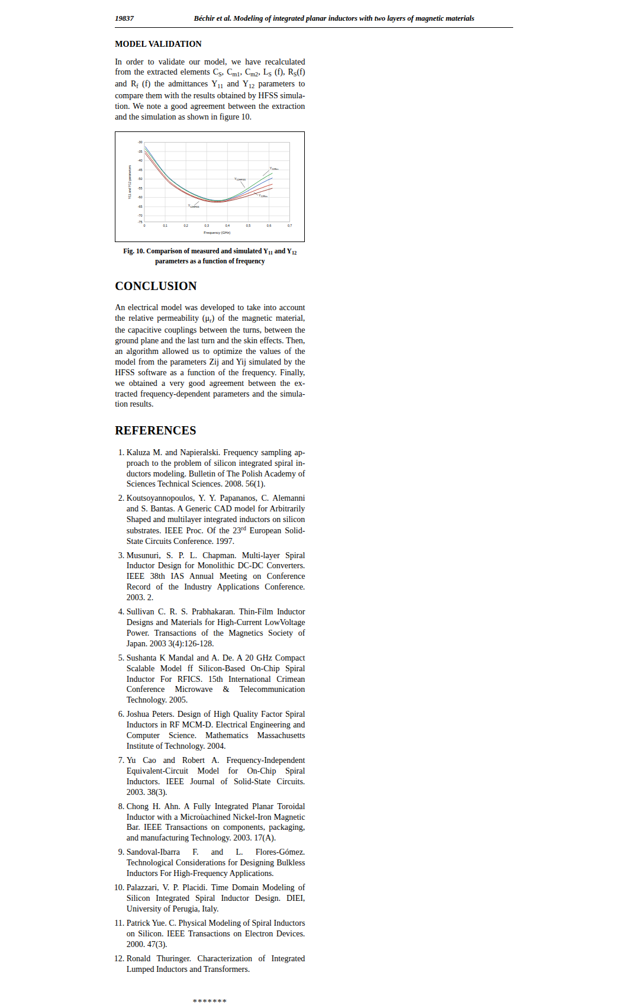19837
Béchir et al. Modeling of integrated planar inductors with two layers of magnetic materials
Model Validation
In order to validate our model, we have recalculated from the extracted elements CS, Cm1, Cm2, LS (f), RS(f) and Rf (f) the admittances Y11 and Y12 parameters to compare them with the results obtained by HFSS simulation. We note a good agreement between the extraction and the simulation as shown in figure 10.
-30 -35 -40 -45 -50 -55 -60 -65 -70 -75 0 0,1 0,2 0,3 0,4 0,5 0,6 0,7 Frequency (GHz) Y11 and Y12 parameters Y11Rec Y12HFSS Y12Rec Y12HFSS
Fig. 10. Comparison of measured and simulated Y11 and Y12 parameters as a function of frequency
Conclusion
An electrical model was developed to take into account the relative permeability (μr) of the magnetic material, the capacitive couplings between the turns, between the ground plane and the last turn and the skin effects. Then, an algorithm allowed us to optimize the values of the model from the parameters Zij and Yij simulated by the HFSS software as a function of the frequency. Finally, we obtained a very good agreement between the extracted frequency-dependent parameters and the simulation results.
References
Kaluza M. and Napieralski. Frequency sampling approach to the problem of silicon integrated spiral inductors modeling. Bulletin of The Polish Academy of Sciences Technical Sciences. 2008. 56(1).
Koutsoyannopoulos, Y. Y. Papananos, C. Alemanni and S. Bantas. A Generic CAD model for Arbitrarily Shaped and multilayer integrated inductors on silicon substrates. IEEE Proc. Of the 23rd European Solid-State Circuits Conference. 1997.
Musunuri, S. P. L. Chapman. Multi-layer Spiral Inductor Design for Monolithic DC-DC Converters. IEEE 38th IAS Annual Meeting on Conference Record of the Industry Applications Conference. 2003. 2.
Sullivan C. R. S. Prabhakaran. Thin-Film Inductor Designs and Materials for High-Current LowVoltage Power. Transactions of the Magnetics Society of Japan. 2003 3(4):126-128.
Sushanta K Mandal and A. De. A 20 GHz Compact Scalable Model ff Silicon-Based On-Chip Spiral Inductor For RFICS. 15th International Crimean Conference Microwave & Telecommunication Technology. 2005.
Joshua Peters. Design of High Quality Factor Spiral Inductors in RF MCM-D. Electrical Engineering and Computer Science. Mathematics Massachusetts Institute of Technology. 2004.
Yu Cao and Robert A. Frequency-Independent Equivalent-Circuit Model for On-Chip Spiral Inductors. IEEE Journal of Solid-State Circuits. 2003. 38(3).
Chong H. Ahn. A Fully Integrated Planar Toroidal Inductor with a Microùachined Nickel-Iron Magnetic Bar. IEEE Transactions on components, packaging, and manufacturing Technology. 2003. 17(A).
Sandoval-Ibarra F. and L. Flores-Gómez. Technological Considerations for Designing Bulkless Inductors For High-Frequency Applications.
Palazzari, V. P. Placidi. Time Domain Modeling of Silicon Integrated Spiral Inductor Design. DIEI, University of Perugia, Italy.
Patrick Yue. C. Physical Modeling of Spiral Inductors on Silicon. IEEE Transactions on Electron Devices. 2000. 47(3).
Ronald Thuringer. Characterization of Integrated Lumped Inductors and Transformers.
*******